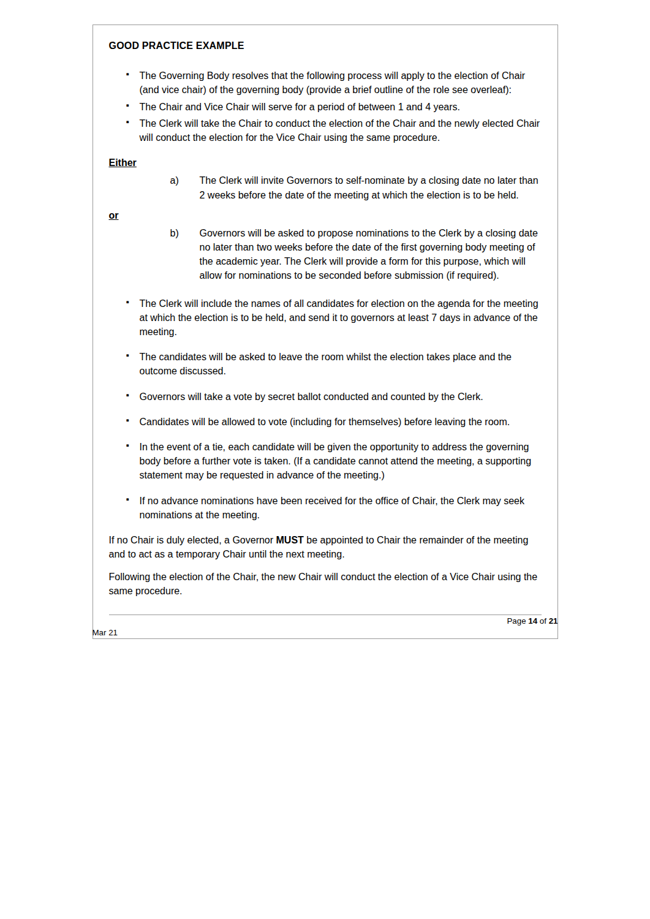GOOD PRACTICE EXAMPLE
The Governing Body resolves that the following process will apply to the election of Chair (and vice chair) of the governing body (provide a brief outline of the role see overleaf):
The Chair and Vice Chair will serve for a period of between 1 and 4 years.
The Clerk will take the Chair to conduct the election of the Chair and the newly elected Chair will conduct the election for the Vice Chair using the same procedure.
Either
The Clerk will invite Governors to self-nominate by a closing date no later than 2 weeks before the date of the meeting at which the election is to be held.
or
Governors will be asked to propose nominations to the Clerk by a closing date no later than two weeks before the date of the first governing body meeting of the academic year. The Clerk will provide a form for this purpose, which will allow for nominations to be seconded before submission (if required).
The Clerk will include the names of all candidates for election on the agenda for the meeting at which the election is to be held, and send it to governors at least 7 days in advance of the meeting.
The candidates will be asked to leave the room whilst the election takes place and the outcome discussed.
Governors will take a vote by secret ballot conducted and counted by the Clerk.
Candidates will be allowed to vote (including for themselves) before leaving the room.
In the event of a tie, each candidate will be given the opportunity to address the governing body before a further vote is taken. (If a candidate cannot attend the meeting, a supporting statement may be requested in advance of the meeting.)
If no advance nominations have been received for the office of Chair, the Clerk may seek nominations at the meeting.
If no Chair is duly elected, a Governor MUST be appointed to Chair the remainder of the meeting and to act as a temporary Chair until the next meeting.
Following the election of the Chair, the new Chair will conduct the election of a Vice Chair using the same procedure.
Page 14 of 21
Mar 21